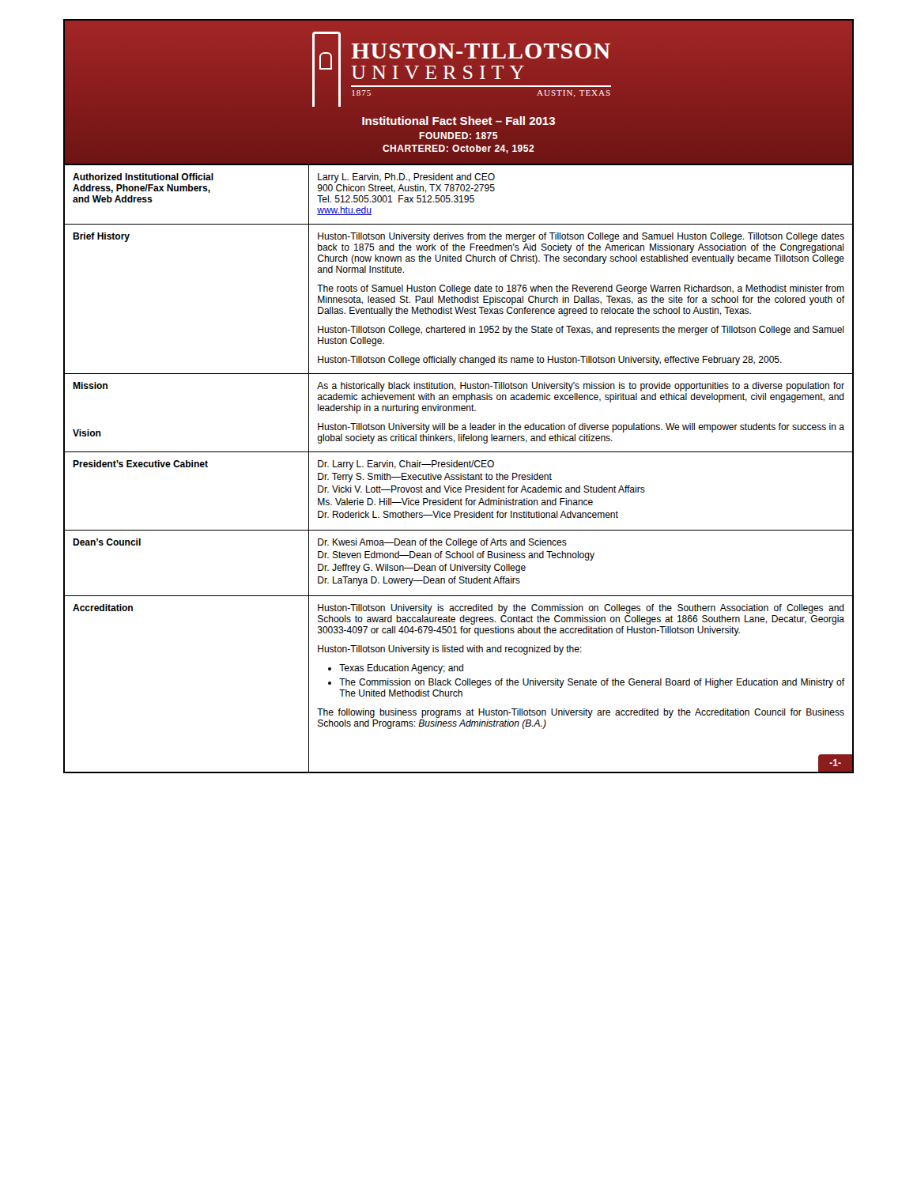HUSTON-TILLOTSON UNIVERSITY 1875 AUSTIN, TEXAS
Institutional Fact Sheet – Fall 2013
FOUNDED: 1875
CHARTERED: October 24, 1952
| Authorized Institutional Official Address, Phone/Fax Numbers, and Web Address | Larry L. Earvin, Ph.D., President and CEO 900 Chicon Street, Austin, TX 78702-2795 Tel. 512.505.3001 Fax 512.505.3195 www.htu.edu |
| Brief History | Huston-Tillotson University derives from the merger of Tillotson College and Samuel Huston College. Tillotson College dates back to 1875 and the work of the Freedmen's Aid Society of the American Missionary Association of the Congregational Church (now known as the United Church of Christ). The secondary school established eventually became Tillotson College and Normal Institute. The roots of Samuel Huston College date to 1876 when the Reverend George Warren Richardson, a Methodist minister from Minnesota, leased St. Paul Methodist Episcopal Church in Dallas, Texas, as the site for a school for the colored youth of Dallas. Eventually the Methodist West Texas Conference agreed to relocate the school to Austin, Texas. Huston-Tillotson College, chartered in 1952 by the State of Texas, and represents the merger of Tillotson College and Samuel Huston College. Huston-Tillotson College officially changed its name to Huston-Tillotson University, effective February 28, 2005. |
| Mission Vision | As a historically black institution, Huston-Tillotson University's mission is to provide opportunities to a diverse population for academic achievement with an emphasis on academic excellence, spiritual and ethical development, civil engagement, and leadership in a nurturing environment. Huston-Tillotson University will be a leader in the education of diverse populations. We will empower students for success in a global society as critical thinkers, lifelong learners, and ethical citizens. |
| President’s Executive Cabinet | Dr. Larry L. Earvin, Chair—President/CEO Dr. Terry S. Smith—Executive Assistant to the President Dr. Vicki V. Lott—Provost and Vice President for Academic and Student Affairs Ms. Valerie D. Hill—Vice President for Administration and Finance Dr. Roderick L. Smothers—Vice President for Institutional Advancement |
| Dean’s Council | Dr. Kwesi Amoa—Dean of the College of Arts and Sciences Dr. Steven Edmond—Dean of School of Business and Technology Dr. Jeffrey G. Wilson—Dean of University College Dr. LaTanya D. Lowery—Dean of Student Affairs |
| Accreditation | Huston-Tillotson University is accredited by the Commission on Colleges of the Southern Association of Colleges and Schools to award baccalaureate degrees. Contact the Commission on Colleges at 1866 Southern Lane, Decatur, Georgia 30033-4097 or call 404-679-4501 for questions about the accreditation of Huston-Tillotson University. Huston-Tillotson University is listed with and recognized by the: Texas Education Agency; and The Commission on Black Colleges of the University Senate of the General Board of Higher Education and Ministry of The United Methodist Church The following business programs at Huston-Tillotson University are accredited by the Accreditation Council for Business Schools and Programs: Business Administration (B.A.) |
-1-